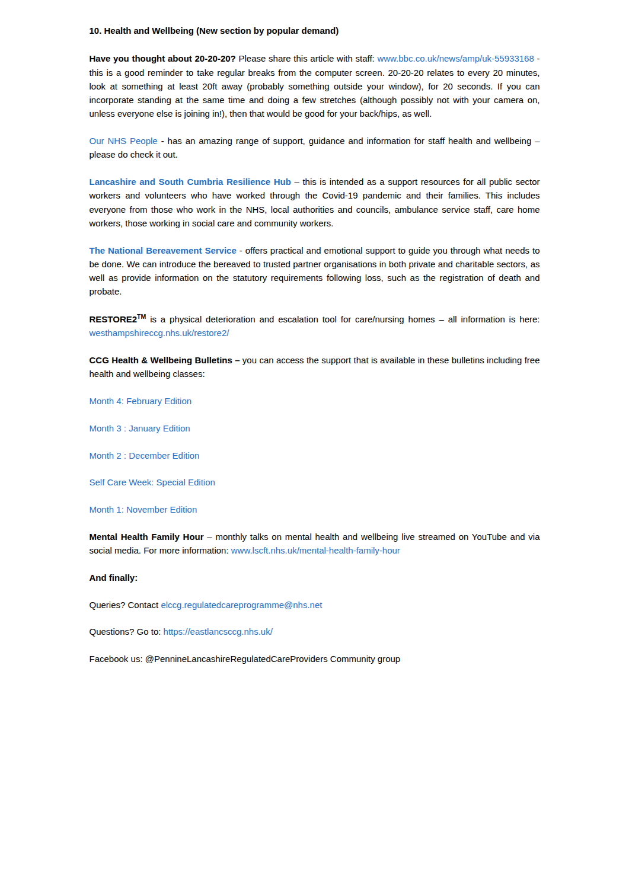10. Health and Wellbeing (New section by popular demand)
Have you thought about 20-20-20? Please share this article with staff: www.bbc.co.uk/news/amp/uk-55933168 - this is a good reminder to take regular breaks from the computer screen. 20-20-20 relates to every 20 minutes, look at something at least 20ft away (probably something outside your window), for 20 seconds. If you can incorporate standing at the same time and doing a few stretches (although possibly not with your camera on, unless everyone else is joining in!), then that would be good for your back/hips, as well.
Our NHS People - has an amazing range of support, guidance and information for staff health and wellbeing – please do check it out.
Lancashire and South Cumbria Resilience Hub – this is intended as a support resources for all public sector workers and volunteers who have worked through the Covid-19 pandemic and their families. This includes everyone from those who work in the NHS, local authorities and councils, ambulance service staff, care home workers, those working in social care and community workers.
The National Bereavement Service - offers practical and emotional support to guide you through what needs to be done. We can introduce the bereaved to trusted partner organisations in both private and charitable sectors, as well as provide information on the statutory requirements following loss, such as the registration of death and probate.
RESTORE2TM is a physical deterioration and escalation tool for care/nursing homes – all information is here: westhampshireccg.nhs.uk/restore2/
CCG Health & Wellbeing Bulletins – you can access the support that is available in these bulletins including free health and wellbeing classes:
Month 4: February Edition
Month 3 : January Edition
Month 2 : December Edition
Self Care Week: Special Edition
Month 1: November Edition
Mental Health Family Hour – monthly talks on mental health and wellbeing live streamed on YouTube and via social media. For more information: www.lscft.nhs.uk/mental-health-family-hour
And finally:
Queries? Contact elccg.regulatedcareprogramme@nhs.net
Questions? Go to: https://eastlancsccg.nhs.uk/
Facebook us: @PennineLancashireRegulatedCareProviders Community group